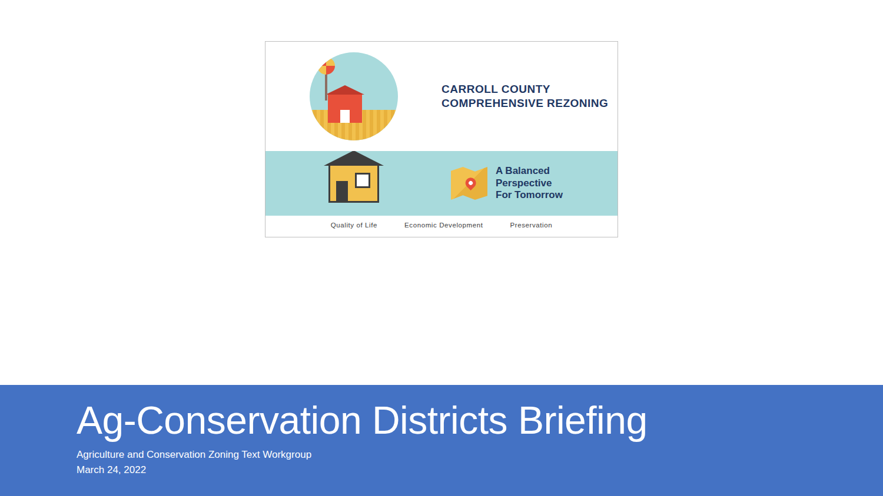Carroll County
Comprehensive Rezoning
A Balanced Perspective
For Tomorrow
Quality of Life Economic Development Preservation
Ag-Conservation Districts Briefing
Agriculture and Conservation Zoning Text Workgroup
March 24, 2022